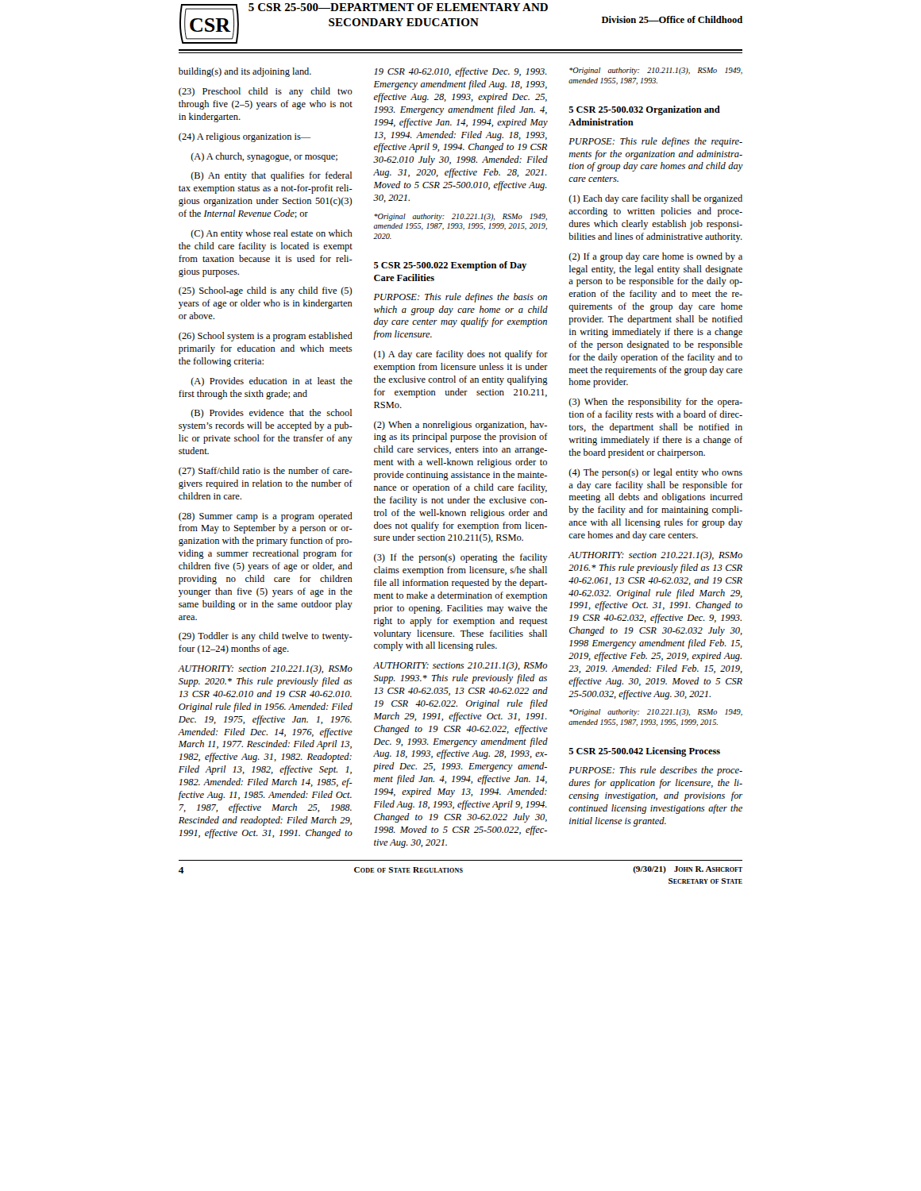CSR
5 CSR 25-500—DEPARTMENT OF ELEMENTARY AND
SECONDARY EDUCATION
Division 25—Office of Childhood
building(s) and its adjoining land.
(23) Preschool child is any child two through five (2–5) years of age who is not in kindergarten.
(24) A religious organization is—
(A) A church, synagogue, or mosque;
(B) An entity that qualifies for federal tax exemption status as a not-for-profit religious organization under Section 501(c)(3) of the Internal Revenue Code; or
(C) An entity whose real estate on which the child care facility is located is exempt from taxation because it is used for religious purposes.
(25) School-age child is any child five (5) years of age or older who is in kindergarten or above.
(26) School system is a program established primarily for education and which meets the following criteria:
(A) Provides education in at least the first through the sixth grade; and
(B) Provides evidence that the school system’s records will be accepted by a public or private school for the transfer of any student.
(27) Staff/child ratio is the number of caregivers required in relation to the number of children in care.
(28) Summer camp is a program operated from May to September by a person or organization with the primary function of providing a summer recreational program for children five (5) years of age or older, and providing no child care for children younger than five (5) years of age in the same building or in the same outdoor play area.
(29) Toddler is any child twelve to twenty-four (12–24) months of age.
AUTHORITY: section 210.221.1(3), RSMo Supp. 2020.* This rule previously filed as 13 CSR 40-62.010 and 19 CSR 40-62.010. Original rule filed in 1956. Amended: Filed Dec. 19, 1975, effective Jan. 1, 1976. Amended: Filed Dec. 14, 1976, effective March 11, 1977. Rescinded: Filed April 13, 1982, effective Aug. 31, 1982. Readopted: Filed April 13, 1982, effective Sept. 1, 1982. Amended: Filed March 14, 1985, effective Aug. 11, 1985. Amended: Filed Oct. 7, 1987, effective March 25, 1988. Rescinded and readopted: Filed March 29, 1991, effective Oct. 31, 1991. Changed to 19 CSR 40-62.010, effective Dec. 9, 1993. Emergency amendment filed Aug. 18, 1993, effective Aug. 28, 1993, expired Dec. 25, 1993. Emergency amendment filed Jan. 4, 1994, effective Jan. 14, 1994, expired May 13, 1994. Amended: Filed Aug. 18, 1993, effective April 9, 1994. Changed to 19 CSR 30-62.010 July 30, 1998. Amended: Filed Aug. 31, 2020, effective Feb. 28, 2021. Moved to 5 CSR 25-500.010, effective Aug. 30, 2021.
*Original authority: 210.221.1(3), RSMo 1949, amended 1955, 1987, 1993, 1995, 1999, 2015, 2019, 2020.
5 CSR 25-500.022 Exemption of Day Care Facilities
PURPOSE: This rule defines the basis on which a group day care home or a child day care center may qualify for exemption from licensure.
(1) A day care facility does not qualify for exemption from licensure unless it is under the exclusive control of an entity qualifying for exemption under section 210.211, RSMo.
(2) When a nonreligious organization, having as its principal purpose the provision of child care services, enters into an arrangement with a well-known religious order to provide continuing assistance in the maintenance or operation of a child care facility, the facility is not under the exclusive control of the well-known religious order and does not qualify for exemption from licensure under section 210.211(5), RSMo.
(3) If the person(s) operating the facility claims exemption from licensure, s/he shall file all information requested by the department to make a determination of exemption prior to opening. Facilities may waive the right to apply for exemption and request voluntary licensure. These facilities shall comply with all licensing rules.
AUTHORITY: sections 210.211.1(3), RSMo Supp. 1993.* This rule previously filed as 13 CSR 40-62.035, 13 CSR 40-62.022 and 19 CSR 40-62.022. Original rule filed March 29, 1991, effective Oct. 31, 1991. Changed to 19 CSR 40-62.022, effective Dec. 9, 1993. Emergency amendment filed Aug. 18, 1993, effective Aug. 28, 1993, expired Dec. 25, 1993. Emergency amendment filed Jan. 4, 1994, effective Jan. 14, 1994, expired May 13, 1994. Amended: Filed Aug. 18, 1993, effective April 9, 1994. Changed to 19 CSR 30-62.022 July 30, 1998. Moved to 5 CSR 25-500.022, effective Aug. 30, 2021.
*Original authority: 210.211.1(3), RSMo 1949, amended 1955, 1987, 1993.
5 CSR 25-500.032 Organization and Administration
PURPOSE: This rule defines the requirements for the organization and administration of group day care homes and child day care centers.
(1) Each day care facility shall be organized according to written policies and procedures which clearly establish job responsibilities and lines of administrative authority.
(2) If a group day care home is owned by a legal entity, the legal entity shall designate a person to be responsible for the daily operation of the facility and to meet the requirements of the group day care home provider. The department shall be notified in writing immediately if there is a change of the person designated to be responsible for the daily operation of the facility and to meet the requirements of the group day care home provider.
(3) When the responsibility for the operation of a facility rests with a board of directors, the department shall be notified in writing immediately if there is a change of the board president or chairperson.
(4) The person(s) or legal entity who owns a day care facility shall be responsible for meeting all debts and obligations incurred by the facility and for maintaining compliance with all licensing rules for group day care homes and day care centers.
AUTHORITY: section 210.221.1(3), RSMo 2016.* This rule previously filed as 13 CSR 40-62.061, 13 CSR 40-62.032, and 19 CSR 40-62.032. Original rule filed March 29, 1991, effective Oct. 31, 1991. Changed to 19 CSR 40-62.032, effective Dec. 9, 1993. Changed to 19 CSR 30-62.032 July 30, 1998 Emergency amendment filed Feb. 15, 2019, effective Feb. 25, 2019, expired Aug. 23, 2019. Amended: Filed Feb. 15, 2019, effective Aug. 30, 2019. Moved to 5 CSR 25-500.032, effective Aug. 30, 2021.
*Original authority: 210.221.1(3), RSMo 1949, amended 1955, 1987, 1993, 1995, 1999, 2015.
5 CSR 25-500.042 Licensing Process
PURPOSE: This rule describes the procedures for application for licensure, the licensing investigation, and provisions for continued licensing investigations after the initial license is granted.
4
Code of State Regulations
(9/30/21) John R. Ashcroft Secretary of State